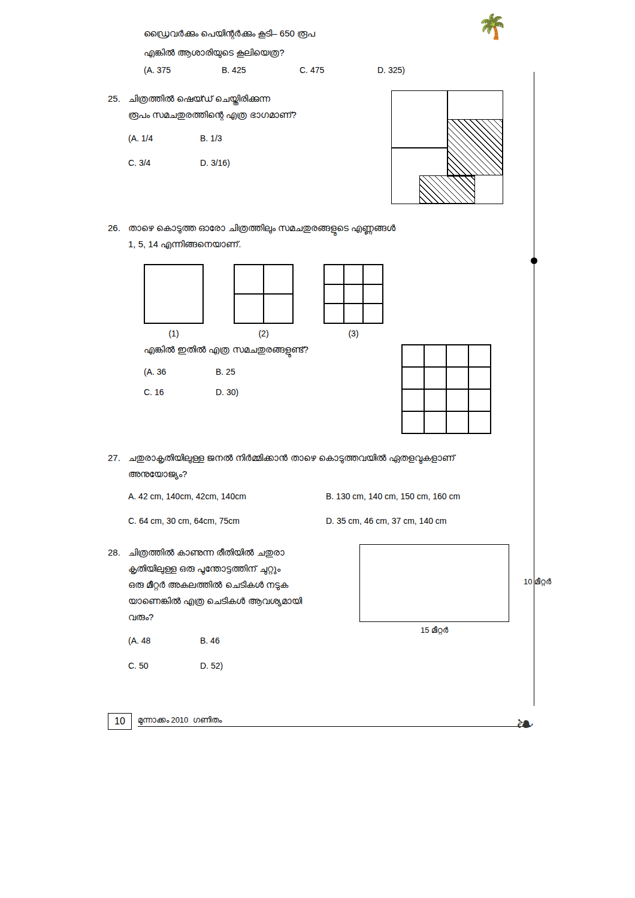🌴
ഡ്രൈവർക്കും പെയിന്റർക്കും കൂടി– 650 രൂപ
എങ്കിൽ ആശാരിയുടെ കൂലിയെത്ര?
(A. 375 B. 425 C. 475 D. 325)
25. ചിത്രത്തിൽ ഷെയ്ഡ് ചെയ്തിരിക്കുന്ന
രൂപം സമചതുരത്തിന്റെ എത്ര ഭാഗമാണ്?
(A. 1/4 B. 1/3
C. 3/4 D. 3/16)
26. താഴെ കൊടുത്ത ഓരോ ചിത്രത്തിലും സമചതുരങ്ങളുടെ എണ്ണങ്ങൾ
1, 5, 14 എന്നിങ്ങനെയാണ്.
(1)
(2)
(3)
എങ്കിൽ ഇതിൽ എത്ര സമചതുരങ്ങളുണ്ട്?
(A. 36 B. 25
C. 16 D. 30)
27. ചതുരാകൃതിയിലുള്ള ജനൽ നിർമ്മിക്കാൻ താഴെ കൊടുത്തവയിൽ ഏതളവുകളാണ്
അനുയോജ്യം?
A. 42 cm, 140cm, 42cm, 140cm B. 130 cm, 140 cm, 150 cm, 160 cm
C. 64 cm, 30 cm, 64cm, 75cm D. 35 cm, 46 cm, 37 cm, 140 cm
28. ചിത്രത്തിൽ കാണുന്ന രീതിയിൽ ചതുരാ
കൃതിയിലുള്ള ഒരു പൂന്തോട്ടത്തിന് ചുറ്റും
ഒരു മീറ്റർ അകലത്തിൽ ചെടികൾ നടുക
യാണെങ്കിൽ എത്ര ചെടികൾ ആവശ്യമായി
വരും?
(A. 48 B. 46
C. 50 D. 52)
10 മീറ്റർ
15 മീറ്റർ
❧
10
മുന്നാക്കം 2010 ഗണിതം